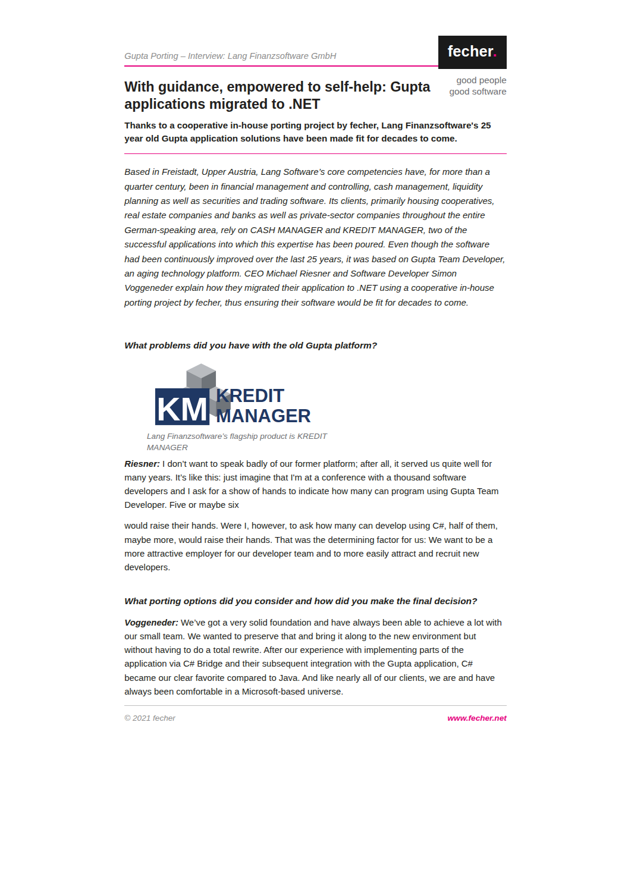fecher.
good people
good software
Gupta Porting – Interview: Lang Finanzsoftware GmbH
With guidance, empowered to self-help: Gupta applications migrated to .NET
Thanks to a cooperative in-house porting project by fecher, Lang Finanzsoftware's 25 year old Gupta application solutions have been made fit for decades to come.
Based in Freistadt, Upper Austria, Lang Software’s core competencies have, for more than a quarter century, been in financial management and controlling, cash management, liquidity planning as well as securities and trading software. Its clients, primarily housing cooperatives, real estate companies and banks as well as private-sector companies throughout the entire German-speaking area, rely on CASH MANAGER and KREDIT MANAGER, two of the successful applications into which this expertise has been poured. Even though the software had been continuously improved over the last 25 years, it was based on Gupta Team Developer, an aging technology platform. CEO Michael Riesner and Software Developer Simon Voggeneder explain how they migrated their application to .NET using a cooperative in-house porting project by fecher, thus ensuring their software would be fit for decades to come.
What problems did you have with the old Gupta platform?
KM KREDIT MANAGER
Lang Finanzsoftware’s flagship product is KREDIT MANAGER
Riesner: I don’t want to speak badly of our former platform; after all, it served us quite well for many years. It’s like this: just imagine that I'm at a conference with a thousand software developers and I ask for a show of hands to indicate how many can program using Gupta Team Developer. Five or maybe six
would raise their hands. Were I, however, to ask how many can develop using C#, half of them, maybe more, would raise their hands. That was the determining factor for us: We want to be a more attractive employer for our developer team and to more easily attract and recruit new developers.
What porting options did you consider and how did you make the final decision?
Voggeneder: We’ve got a very solid foundation and have always been able to achieve a lot with our small team. We wanted to preserve that and bring it along to the new environment but without having to do a total rewrite. After our experience with implementing parts of the application via C# Bridge and their subsequent integration with the Gupta application, C# became our clear favorite compared to Java. And like nearly all of our clients, we are and have always been comfortable in a Microsoft-based universe.
© 2021 fecher
www.fecher.net